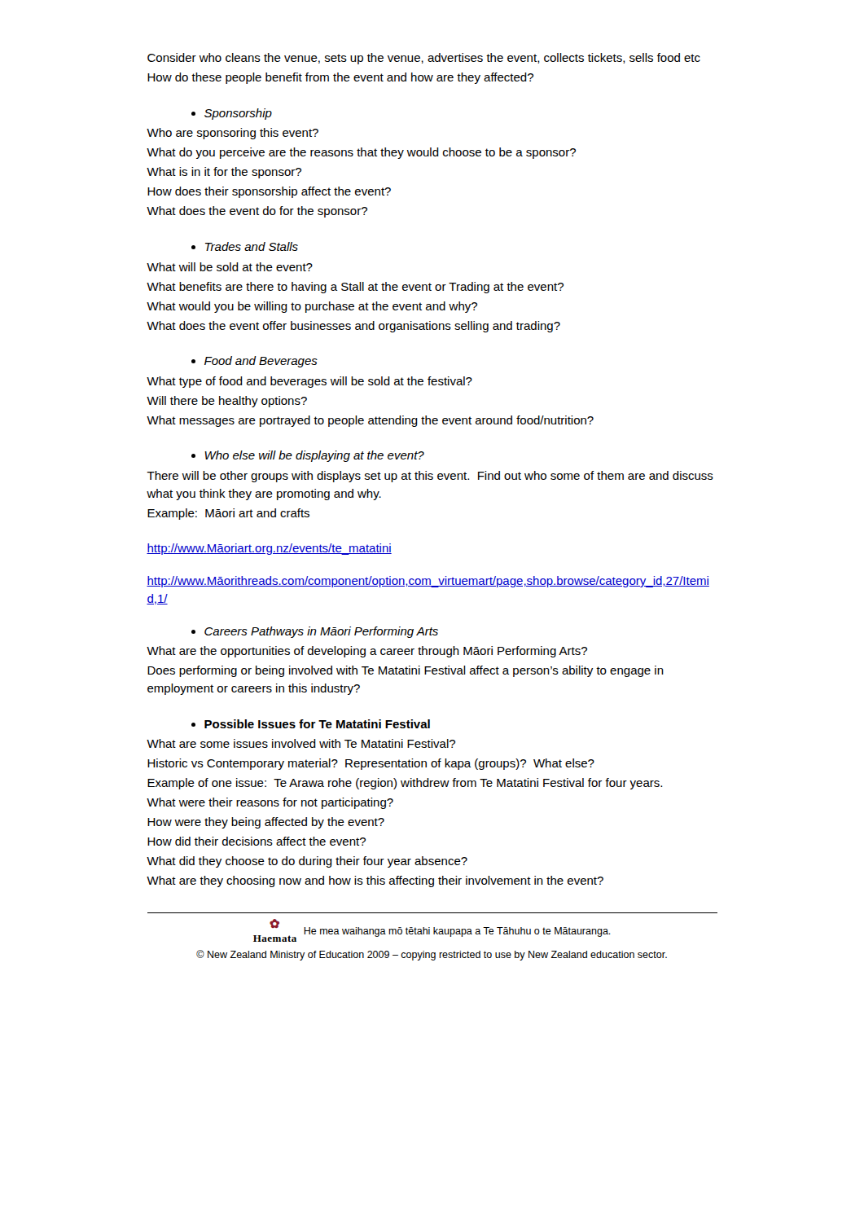Consider who cleans the venue, sets up the venue, advertises the event, collects tickets, sells food etc
How do these people benefit from the event and how are they affected?
Sponsorship
Who are sponsoring this event?
What do you perceive are the reasons that they would choose to be a sponsor?
What is in it for the sponsor?
How does their sponsorship affect the event?
What does the event do for the sponsor?
Trades and Stalls
What will be sold at the event?
What benefits are there to having a Stall at the event or Trading at the event?
What would you be willing to purchase at the event and why?
What does the event offer businesses and organisations selling and trading?
Food and Beverages
What type of food and beverages will be sold at the festival?
Will there be healthy options?
What messages are portrayed to people attending the event around food/nutrition?
Who else will be displaying at the event?
There will be other groups with displays set up at this event. Find out who some of them are and discuss what you think they are promoting and why.
Example: Māori art and crafts
http://www.Māoriart.org.nz/events/te_matatini
http://www.Māorithreads.com/component/option,com_virtuemart/page,shop.browse/category_id,27/Itemid,1/
Careers Pathways in Māori Performing Arts
What are the opportunities of developing a career through Māori Performing Arts?
Does performing or being involved with Te Matatini Festival affect a person’s ability to engage in employment or careers in this industry?
Possible Issues for Te Matatini Festival
What are some issues involved with Te Matatini Festival?
Historic vs Contemporary material? Representation of kapa (groups)? What else?
Example of one issue: Te Arawa rohe (region) withdrew from Te Matatini Festival for four years.
What were their reasons for not participating?
How were they being affected by the event?
How did their decisions affect the event?
What did they choose to do during their four year absence?
What are they choosing now and how is this affecting their involvement in the event?
✿Haemata He mea waihanga mō tētahi kaupapa a Te Tāhuhu o te Mātauranga. © New Zealand Ministry of Education 2009 – copying restricted to use by New Zealand education sector.